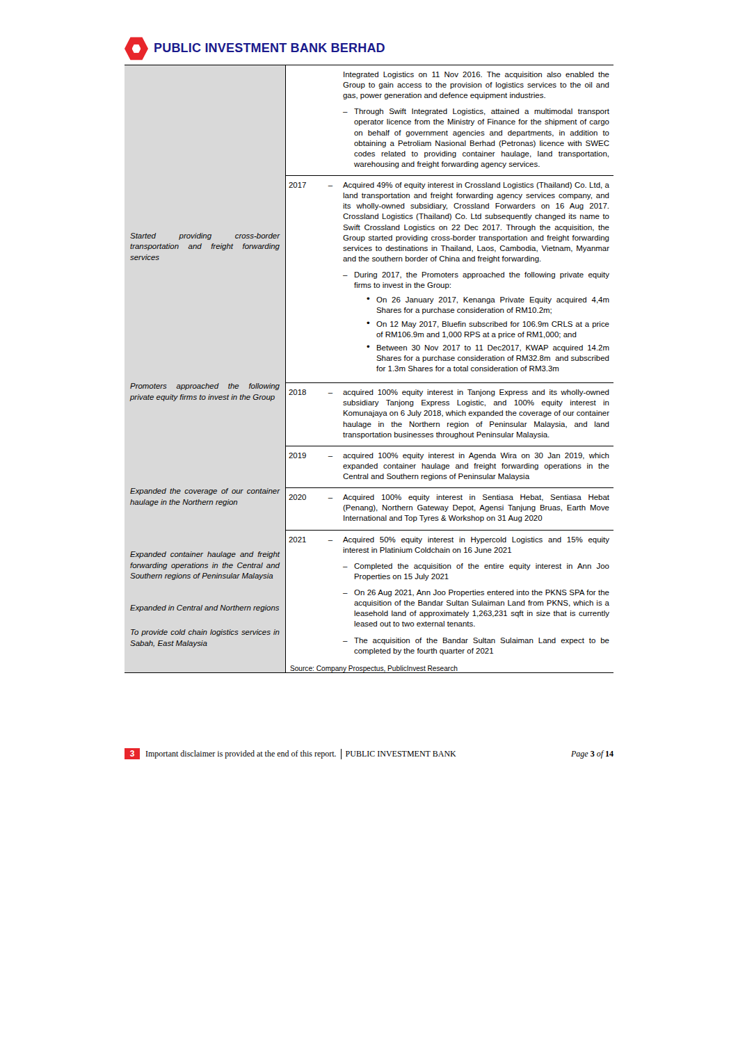PUBLIC INVESTMENT BANK BERHAD
Started providing cross-border transportation and freight forwarding services
Promoters approached the following private equity firms to invest in the Group
Expanded the coverage of our container haulage in the Northern region
Expanded container haulage and freight forwarding operations in the Central and Southern regions of Peninsular Malaysia
Expanded in Central and Northern regions
To provide cold chain logistics services in Sabah, East Malaysia
| | | Integrated Logistics on 11 Nov 2016. The acquisition also enabled the Group to gain access to the provision of logistics services to the oil and gas, power generation and defence equipment industries. Through Swift Integrated Logistics, attained a multimodal transport operator licence from the Ministry of Finance for the shipment of cargo on behalf of government agencies and departments, in addition to obtaining a Petroliam Nasional Berhad (Petronas) licence with SWEC codes related to providing container haulage, land transportation, warehousing and freight forwarding agency services. |
| 2017 | – | Acquired 49% of equity interest in Crossland Logistics (Thailand) Co. Ltd, a land transportation and freight forwarding agency services company, and its wholly-owned subsidiary, Crossland Forwarders on 16 Aug 2017. Crossland Logistics (Thailand) Co. Ltd subsequently changed its name to Swift Crossland Logistics on 22 Dec 2017. Through the acquisition, the Group started providing cross-border transportation and freight forwarding services to destinations in Thailand, Laos, Cambodia, Vietnam, Myanmar and the southern border of China and freight forwarding. During 2017, the Promoters approached the following private equity firms to invest in the Group: On 26 January 2017, Kenanga Private Equity acquired 4,4m Shares for a purchase consideration of RM10.2m; On 12 May 2017, Bluefin subscribed for 106.9m CRLS at a price of RM106.9m and 1,000 RPS at a price of RM1,000; and Between 30 Nov 2017 to 11 Dec2017, KWAP acquired 14.2m Shares for a purchase consideration of RM32.8m and subscribed for 1.3m Shares for a total consideration of RM3.3m |
| 2018 | – | acquired 100% equity interest in Tanjong Express and its wholly-owned subsidiary Tanjong Express Logistic, and 100% equity interest in Komunajaya on 6 July 2018, which expanded the coverage of our container haulage in the Northern region of Peninsular Malaysia, and land transportation businesses throughout Peninsular Malaysia. |
| 2019 | – | acquired 100% equity interest in Agenda Wira on 30 Jan 2019, which expanded container haulage and freight forwarding operations in the Central and Southern regions of Peninsular Malaysia |
| 2020 | – | Acquired 100% equity interest in Sentiasa Hebat, Sentiasa Hebat (Penang), Northern Gateway Depot, Agensi Tanjung Bruas, Earth Move International and Top Tyres & Workshop on 31 Aug 2020 |
| 2021 | – | Acquired 50% equity interest in Hypercold Logistics and 15% equity interest in Platinium Coldchain on 16 June 2021 Completed the acquisition of the entire equity interest in Ann Joo Properties on 15 July 2021 On 26 Aug 2021, Ann Joo Properties entered into the PKNS SPA for the acquisition of the Bandar Sultan Sulaiman Land from PKNS, which is a leasehold land of approximately 1,263,231 sqft in size that is currently leased out to two external tenants. The acquisition of the Bandar Sultan Sulaiman Land expect to be completed by the fourth quarter of 2021 |
Source: Company Prospectus, PublicInvest Research
3 Important disclaimer is provided at the end of this report. PUBLIC INVESTMENT BANK Page 3 of 14